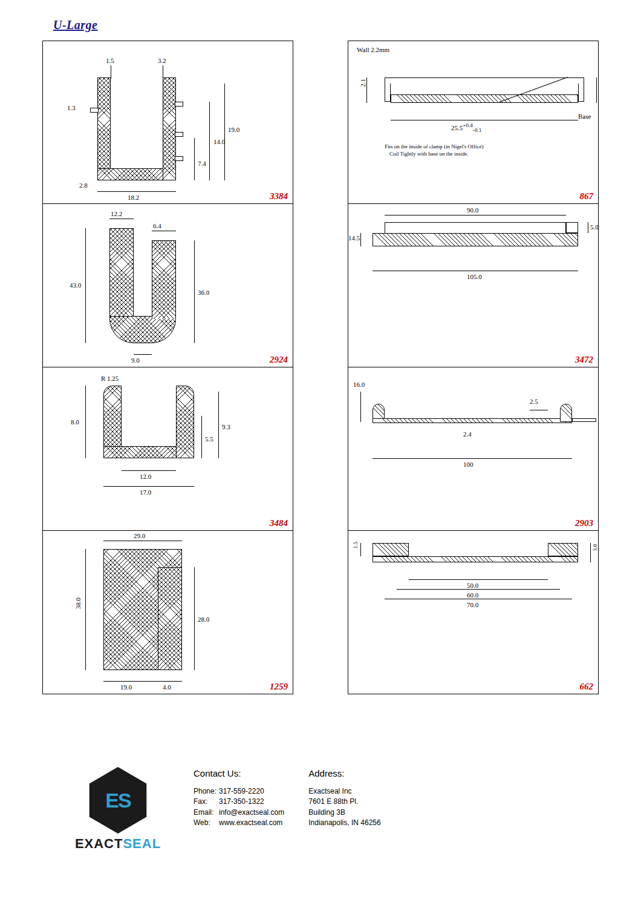U-Large
1.5 3.2 1.3 2.8 18.2 19.0 14.0 7.4
3384
Wall 2.2mm
2.1 6.0 25.5+0.4-0.1
Base Fits on the inside of clamp (in Nigel's Office) Coil Tightly with base on the inside.
867
12.2 6.4 43.0 36.0 9.0
2924
90.0 105.0 14.5 5.0
3472
R 1.25
8.0 9.3 5.5 12.0 17.0
3484
16.0 2.5 2.4 100 4.5
2903
29.0 38.0 28.0 19.0 4.0
1259
1.5 3.0 5.9 50.0 60.0 70.0
662
ES
EXACT SEAL
Contact Us:
Phone: 317-559-2220
Fax: 317-350-1322
Email: info@exactseal.com
Web: www.exactseal.com
Address:
Exactseal Inc
7601 E 88th Pl.
Building 3B
Indianapolis, IN 46256